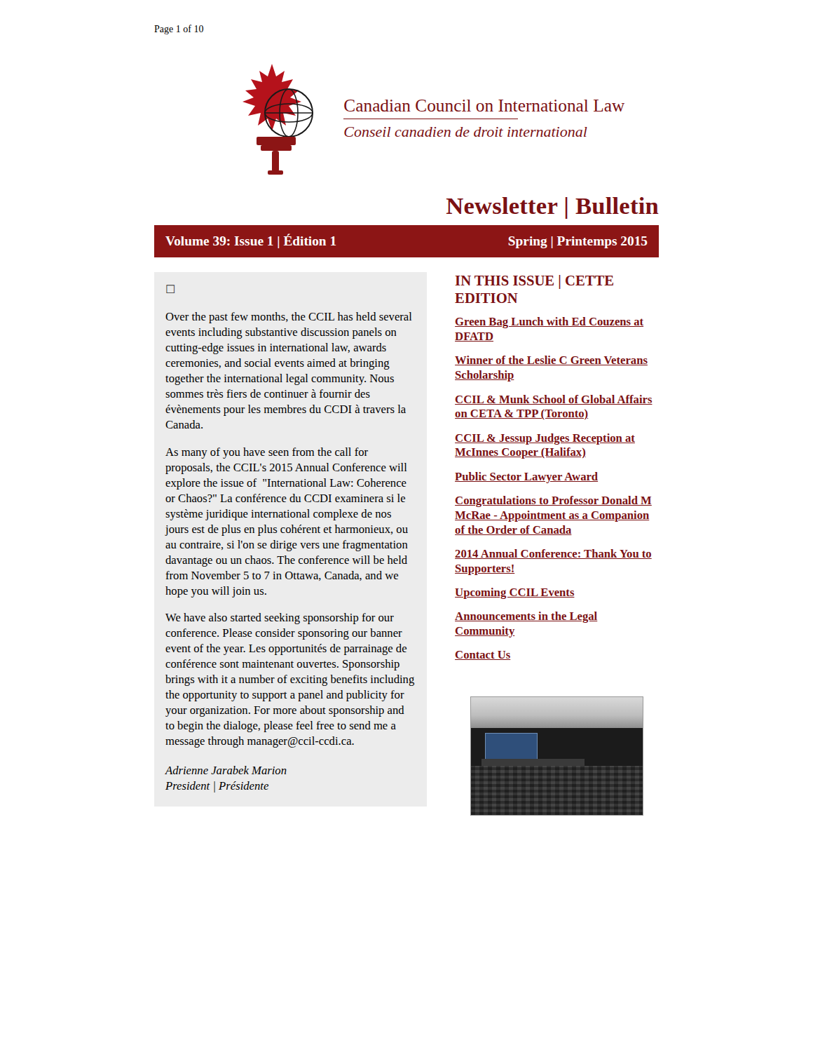Page 1 of 10
Canadian Council on International Law
Conseil canadien de droit international
Newsletter | Bulletin
Volume 39: Issue 1 | Édition 1
Spring | Printemps 2015
☐
Over the past few months, the CCIL has held several events including substantive discussion panels on cutting-edge issues in international law, awards ceremonies, and social events aimed at bringing together the international legal community. Nous sommes très fiers de continuer à fournir des évènements pour les membres du CCDI à travers la Canada.
As many of you have seen from the call for proposals, the CCIL's 2015 Annual Conference will explore the issue of "International Law: Coherence or Chaos?" La conférence du CCDI examinera si le système juridique international complexe de nos jours est de plus en plus cohérent et harmonieux, ou au contraire, si l'on se dirige vers une fragmentation davantage ou un chaos. The conference will be held from November 5 to 7 in Ottawa, Canada, and we hope you will join us.
We have also started seeking sponsorship for our conference. Please consider sponsoring our banner event of the year. Les opportunités de parrainage de conférence sont maintenant ouvertes. Sponsorship brings with it a number of exciting benefits including the opportunity to support a panel and publicity for your organization. For more about sponsorship and to begin the dialoge, please feel free to send me a message through manager@ccil-ccdi.ca.
Adrienne Jarabek Marion
President | Présidente
IN THIS ISSUE | CETTE EDITION
Green Bag Lunch with Ed Couzens at DFATD
Winner of the Leslie C Green Veterans Scholarship
CCIL & Munk School of Global Affairs on CETA & TPP (Toronto)
CCIL & Jessup Judges Reception at McInnes Cooper (Halifax)
Public Sector Lawyer Award
Congratulations to Professor Donald M McRae - Appointment as a Companion of the Order of Canada
2014 Annual Conference: Thank You to Supporters!
Upcoming CCIL Events
Announcements in the Legal Community
Contact Us